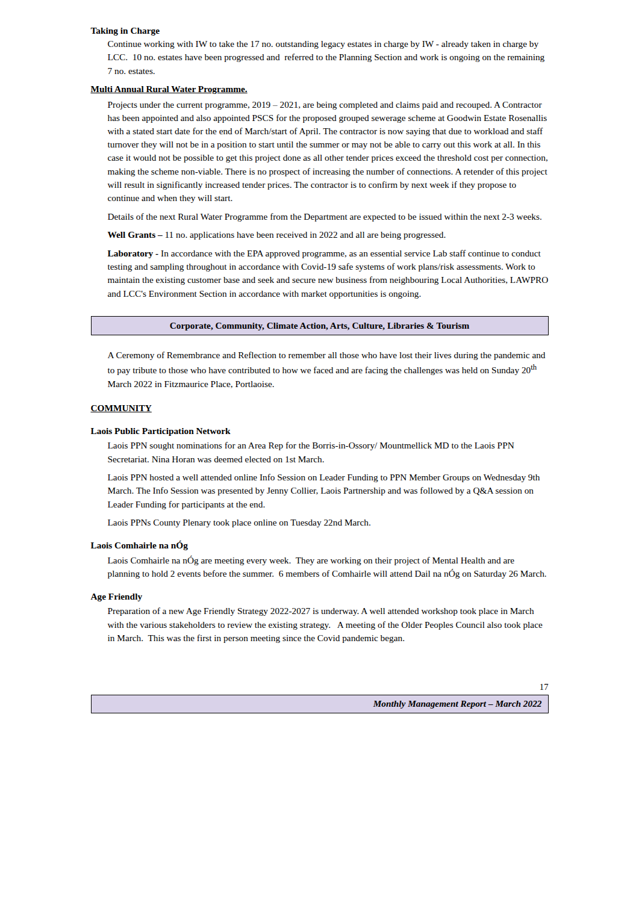Taking in Charge
Continue working with IW to take the 17 no. outstanding legacy estates in charge by IW - already taken in charge by LCC. 10 no. estates have been progressed and referred to the Planning Section and work is ongoing on the remaining 7 no. estates.
Multi Annual Rural Water Programme.
Projects under the current programme, 2019 – 2021, are being completed and claims paid and recouped. A Contractor has been appointed and also appointed PSCS for the proposed grouped sewerage scheme at Goodwin Estate Rosenallis with a stated start date for the end of March/start of April. The contractor is now saying that due to workload and staff turnover they will not be in a position to start until the summer or may not be able to carry out this work at all. In this case it would not be possible to get this project done as all other tender prices exceed the threshold cost per connection, making the scheme non-viable. There is no prospect of increasing the number of connections. A retender of this project will result in significantly increased tender prices. The contractor is to confirm by next week if they propose to continue and when they will start.
Details of the next Rural Water Programme from the Department are expected to be issued within the next 2-3 weeks.
Well Grants – 11 no. applications have been received in 2022 and all are being progressed.
Laboratory - In accordance with the EPA approved programme, as an essential service Lab staff continue to conduct testing and sampling throughout in accordance with Covid-19 safe systems of work plans/risk assessments. Work to maintain the existing customer base and seek and secure new business from neighbouring Local Authorities, LAWPRO and LCC's Environment Section in accordance with market opportunities is ongoing.
Corporate, Community, Climate Action, Arts, Culture, Libraries & Tourism
A Ceremony of Remembrance and Reflection to remember all those who have lost their lives during the pandemic and to pay tribute to those who have contributed to how we faced and are facing the challenges was held on Sunday 20th March 2022 in Fitzmaurice Place, Portlaoise.
COMMUNITY
Laois Public Participation Network
Laois PPN sought nominations for an Area Rep for the Borris-in-Ossory/ Mountmellick MD to the Laois PPN Secretariat. Nina Horan was deemed elected on 1st March.
Laois PPN hosted a well attended online Info Session on Leader Funding to PPN Member Groups on Wednesday 9th March. The Info Session was presented by Jenny Collier, Laois Partnership and was followed by a Q&A session on Leader Funding for participants at the end.
Laois PPNs County Plenary took place online on Tuesday 22nd March.
Laois Comhairle na nÓg
Laois Comhairle na nÓg are meeting every week. They are working on their project of Mental Health and are planning to hold 2 events before the summer. 6 members of Comhairle will attend Dail na nÓg on Saturday 26 March.
Age Friendly
Preparation of a new Age Friendly Strategy 2022-2027 is underway. A well attended workshop took place in March with the various stakeholders to review the existing strategy. A meeting of the Older Peoples Council also took place in March. This was the first in person meeting since the Covid pandemic began.
17
Monthly Management Report – March 2022